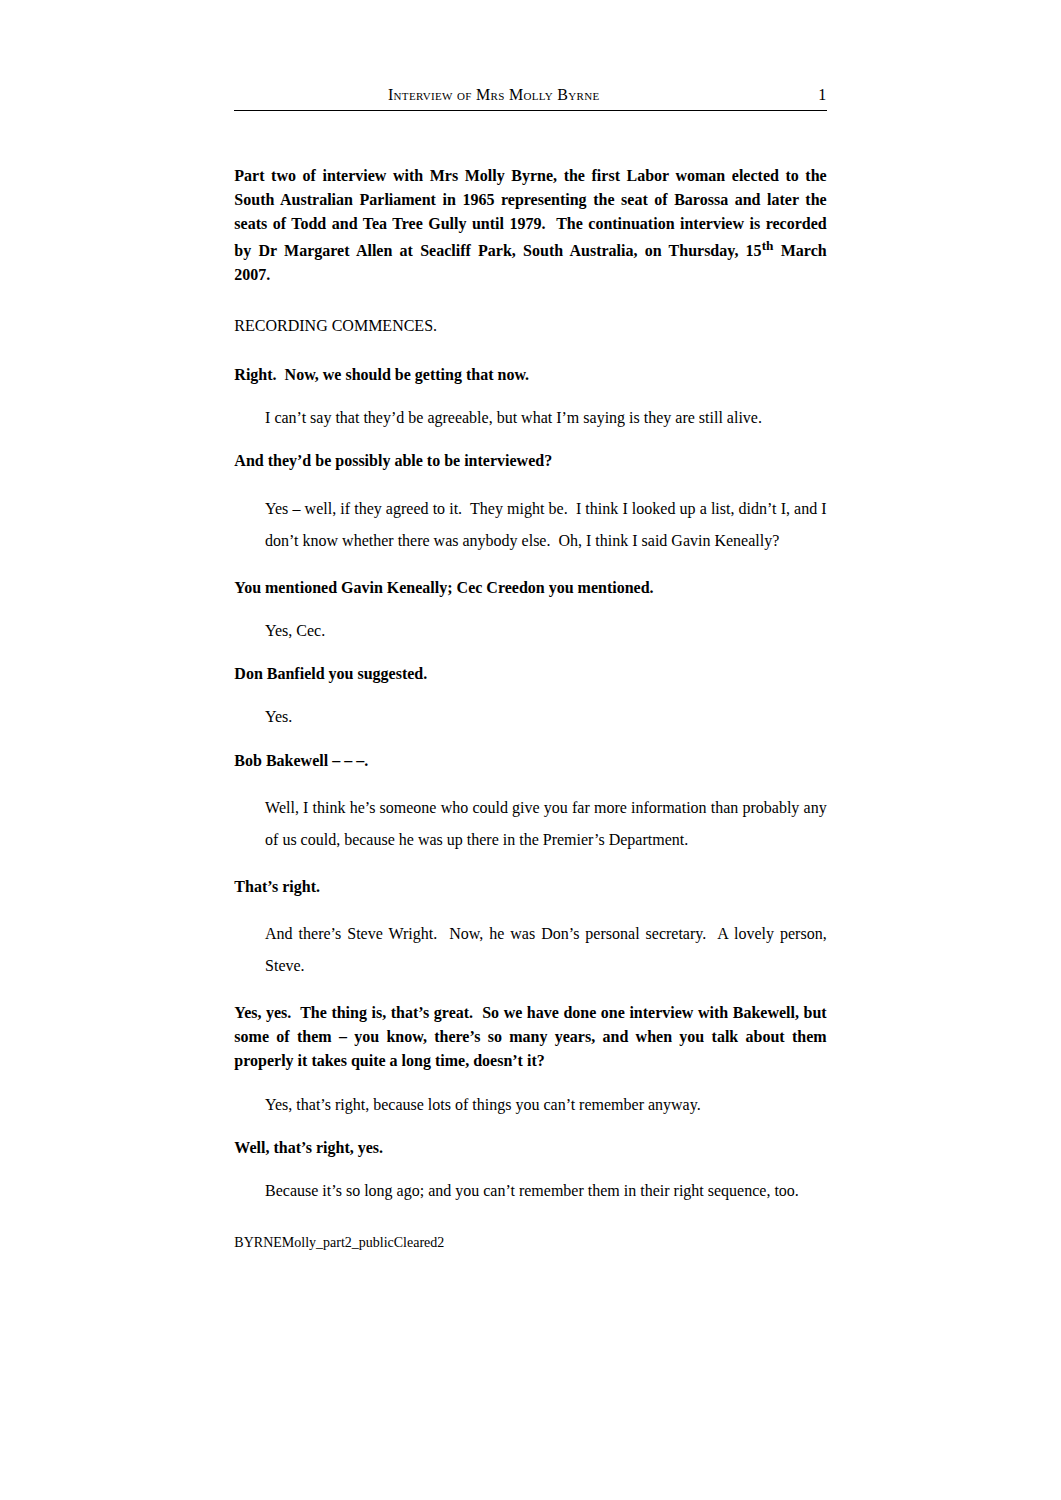Interview of Mrs Molly Byrne
1
Part two of interview with Mrs Molly Byrne, the first Labor woman elected to the South Australian Parliament in 1965 representing the seat of Barossa and later the seats of Todd and Tea Tree Gully until 1979. The continuation interview is recorded by Dr Margaret Allen at Seacliff Park, South Australia, on Thursday, 15th March 2007.
RECORDING COMMENCES.
Right. Now, we should be getting that now.
I can’t say that they’d be agreeable, but what I’m saying is they are still alive.
And they’d be possibly able to be interviewed?
Yes – well, if they agreed to it. They might be. I think I looked up a list, didn’t I, and I don’t know whether there was anybody else. Oh, I think I said Gavin Keneally?
You mentioned Gavin Keneally; Cec Creedon you mentioned.
Yes, Cec.
Don Banfield you suggested.
Yes.
Bob Bakewell – – –.
Well, I think he’s someone who could give you far more information than probably any of us could, because he was up there in the Premier’s Department.
That’s right.
And there’s Steve Wright. Now, he was Don’s personal secretary. A lovely person, Steve.
Yes, yes. The thing is, that’s great. So we have done one interview with Bakewell, but some of them – you know, there’s so many years, and when you talk about them properly it takes quite a long time, doesn’t it?
Yes, that’s right, because lots of things you can’t remember anyway.
Well, that’s right, yes.
Because it’s so long ago; and you can’t remember them in their right sequence, too.
BYRNEMolly_part2_publicCleared2